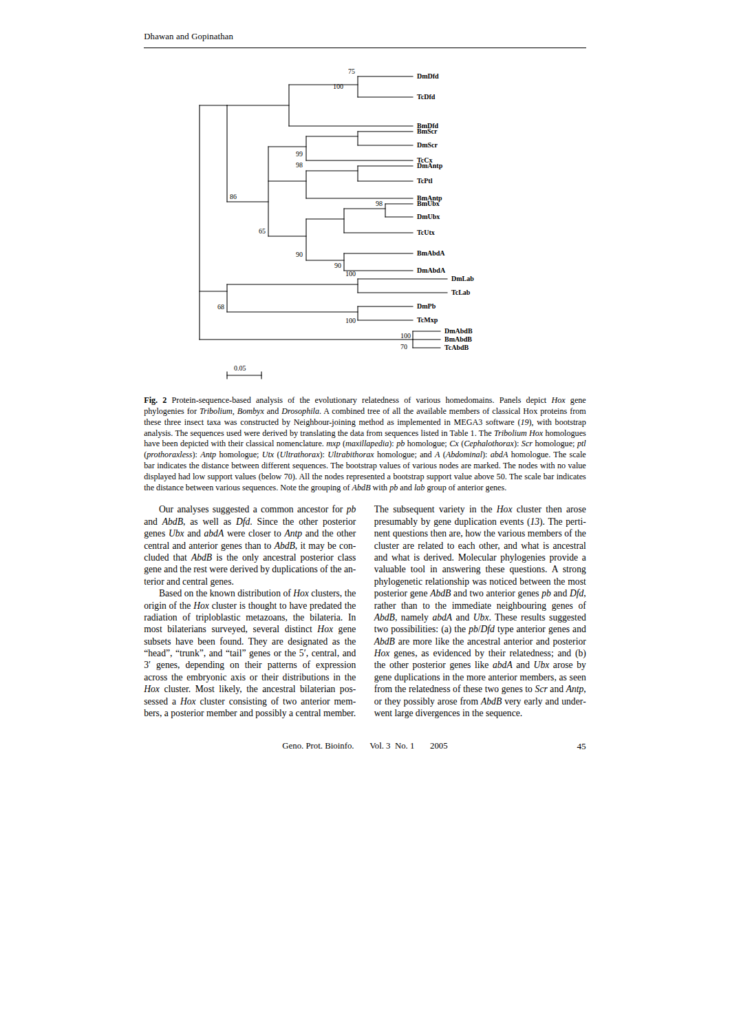Dhawan and Gopinathan
DmDfd TcDfd BmDfd BmScr DmScr TcCx DmAntp TcPtl BmAntp BmUbx DmUbx TcUtx BmAbdA DmAbdA DmLab TcLab DmPb TcMxp DmAbdB BmAbdB TcAbdB 75 100 99 98 86 65 98 90 90 100 68 100 100 70 0.05
Fig. 2 Protein-sequence-based analysis of the evolutionary relatedness of various homedomains. Panels depict Hox gene phylogenies for Tribolium, Bombyx and Drosophila. A combined tree of all the available members of classical Hox proteins from these three insect taxa was constructed by Neighbour-joining method as implemented in MEGA3 software (19), with bootstrap analysis. The sequences used were derived by translating the data from sequences listed in Table 1. The Tribolium Hox homologues have been depicted with their classical nomenclature. mxp (maxillapedia): pb homologue; Cx (Cephalothorax): Scr homologue; ptl (prothoraxless): Antp homologue; Utx (Ultrathorax): Ultrabithorax homologue; and A (Abdominal): abdA homologue. The scale bar indicates the distance between different sequences. The bootstrap values of various nodes are marked. The nodes with no value displayed had low support values (below 70). All the nodes represented a bootstrap support value above 50. The scale bar indicates the distance between various sequences. Note the grouping of AbdB with pb and lab group of anterior genes.
Our analyses suggested a common ancestor for pb and AbdB, as well as Dfd. Since the other posterior genes Ubx and abdA were closer to Antp and the other central and anterior genes than to AbdB, it may be concluded that AbdB is the only ancestral posterior class gene and the rest were derived by duplications of the anterior and central genes.
Based on the known distribution of Hox clusters, the origin of the Hox cluster is thought to have predated the radiation of triploblastic metazoans, the bilateria. In most bilaterians surveyed, several distinct Hox gene subsets have been found. They are designated as the “head”, “trunk”, and “tail” genes or the 5′, central, and 3′ genes, depending on their patterns of expression across the embryonic axis or their distributions in the Hox cluster. Most likely, the ancestral bilaterian possessed a Hox cluster consisting of two anterior members, a posterior member and possibly a central member. The subsequent variety in the Hox cluster then arose presumably by gene duplication events (13). The pertinent questions then are, how the various members of the cluster are related to each other, and what is ancestral and what is derived. Molecular phylogenies provide a valuable tool in answering these questions. A strong phylogenetic relationship was noticed between the most posterior gene AbdB and two anterior genes pb and Dfd, rather than to the immediate neighbouring genes of AbdB, namely abdA and Ubx. These results suggested two possibilities: (a) the pb/Dfd type anterior genes and AbdB are more like the ancestral anterior and posterior Hox genes, as evidenced by their relatedness; and (b) the other posterior genes like abdA and Ubx arose by gene duplications in the more anterior members, as seen from the relatedness of these two genes to Scr and Antp, or they possibly arose from AbdB very early and underwent large divergences in the sequence.
Geno. Prot. Bioinfo. Vol. 3 No. 1 2005
45